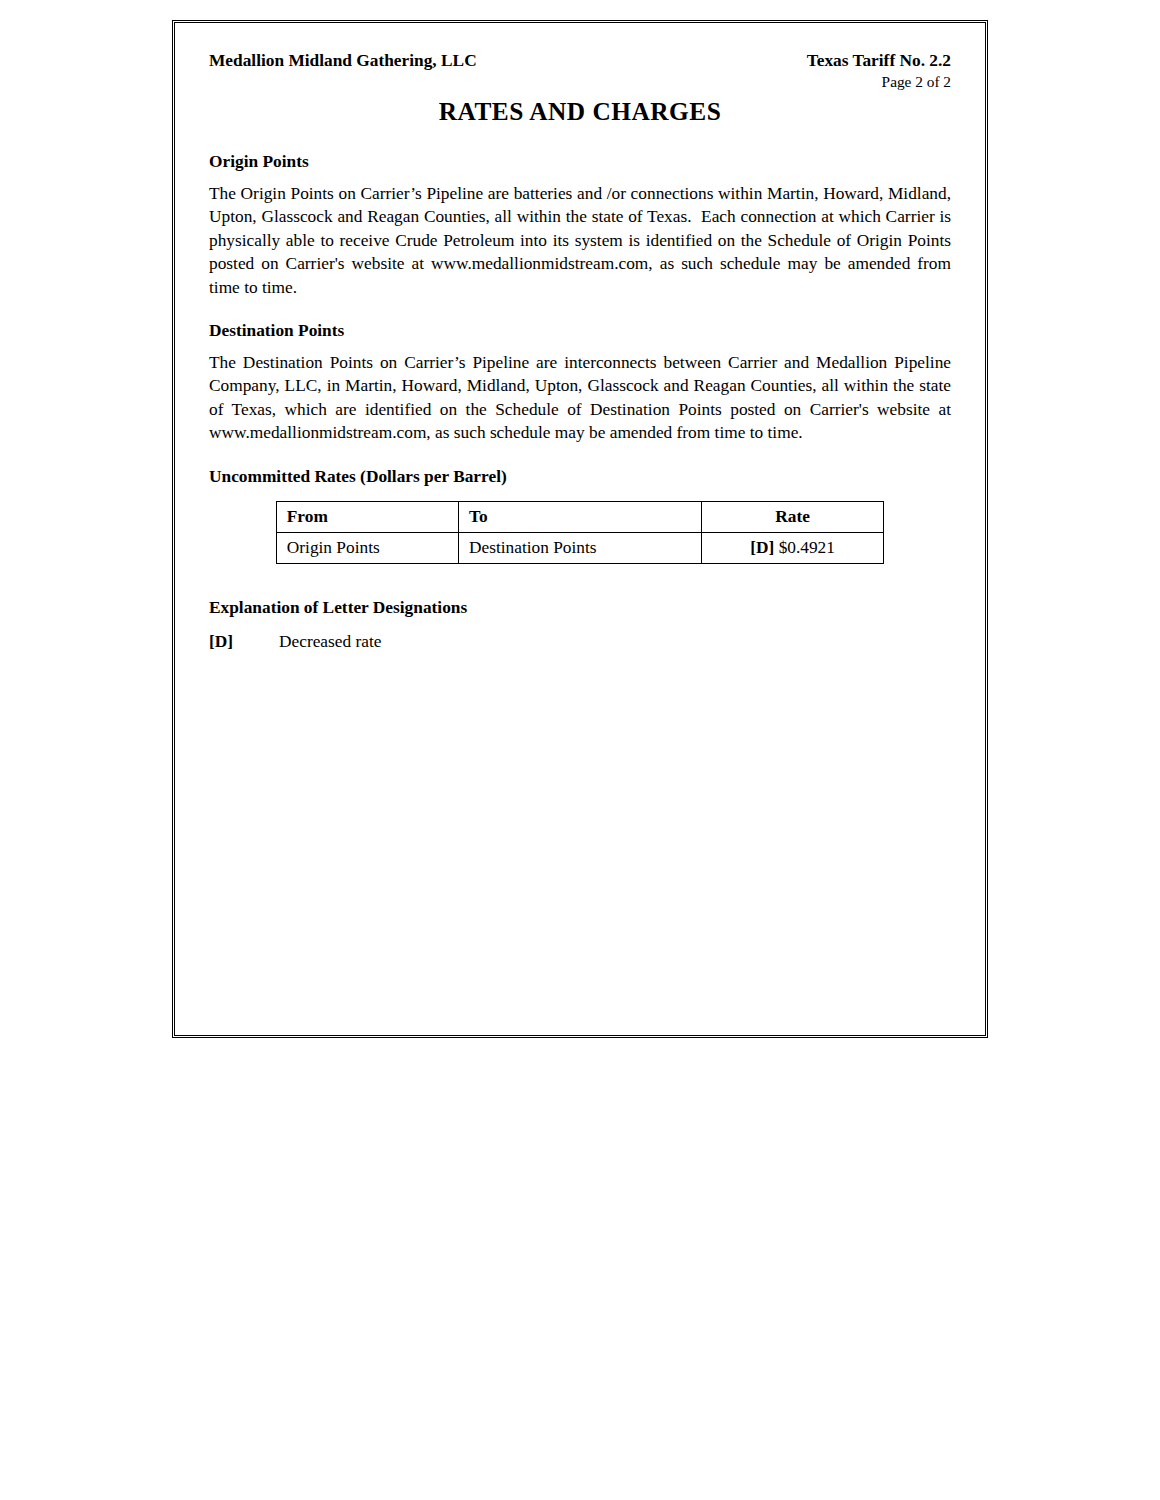Medallion Midland Gathering, LLC
Texas Tariff No. 2.2
Page 2 of 2
RATES AND CHARGES
Origin Points
The Origin Points on Carrier’s Pipeline are batteries and /or connections within Martin, Howard, Midland, Upton, Glasscock and Reagan Counties, all within the state of Texas. Each connection at which Carrier is physically able to receive Crude Petroleum into its system is identified on the Schedule of Origin Points posted on Carrier's website at www.medallionmidstream.com, as such schedule may be amended from time to time.
Destination Points
The Destination Points on Carrier’s Pipeline are interconnects between Carrier and Medallion Pipeline Company, LLC, in Martin, Howard, Midland, Upton, Glasscock and Reagan Counties, all within the state of Texas, which are identified on the Schedule of Destination Points posted on Carrier's website at www.medallionmidstream.com, as such schedule may be amended from time to time.
Uncommitted Rates (Dollars per Barrel)
| From | To | Rate |
| --- | --- | --- |
| Origin Points | Destination Points | [D] $0.4921 |
Explanation of Letter Designations
[D] Decreased rate